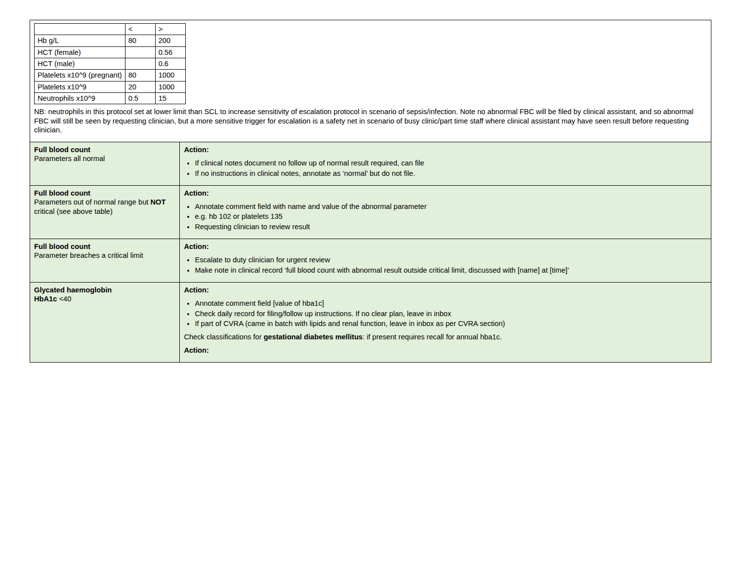| / / < / > / / Hb g/L / 80 / 200 / / HCT (female) / / 0.56 / / HCT (male) / / 0.6 / / Platelets x10^9 (pregnant) / 80 / 1000 / / Platelets x10^9 / 20 / 1000 / / Neutrophils x10^9 / 0.5 / 15 / NB: neutrophils in this protocol set at lower limit than SCL to increase sensitivity of escalation protocol in scenario of sepsis/infection. Note no abnormal FBC will be filed by clinical assistant, and so abnormal FBC will still be seen by requesting clinician, but a more sensitive trigger for escalation is a safety net in scenario of busy clinic/part time staff where clinical assistant may have seen result before requesting clinician. |
| Full blood count Parameters all normal | Action: If clinical notes document no follow up of normal result required, can file If no instructions in clinical notes, annotate as ‘normal’ but do not file. |
| Full blood count Parameters out of normal range but NOT critical (see above table) | Action: Annotate comment field with name and value of the abnormal parameter e.g. hb 102 or platelets 135 Requesting clinician to review result |
| Full blood count Parameter breaches a critical limit | Action: Escalate to duty clinician for urgent review Make note in clinical record ‘full blood count with abnormal result outside critical limit, discussed with [name] at [time]’ |
| Glycated haemoglobin HbA1c <40 | Action: Annotate comment field [value of hba1c] Check daily record for filing/follow up instructions. If no clear plan, leave in inbox If part of CVRA (came in batch with lipids and renal function, leave in inbox as per CVRA section) Check classifications for gestational diabetes mellitus : if present requires recall for annual hba1c. Action: |